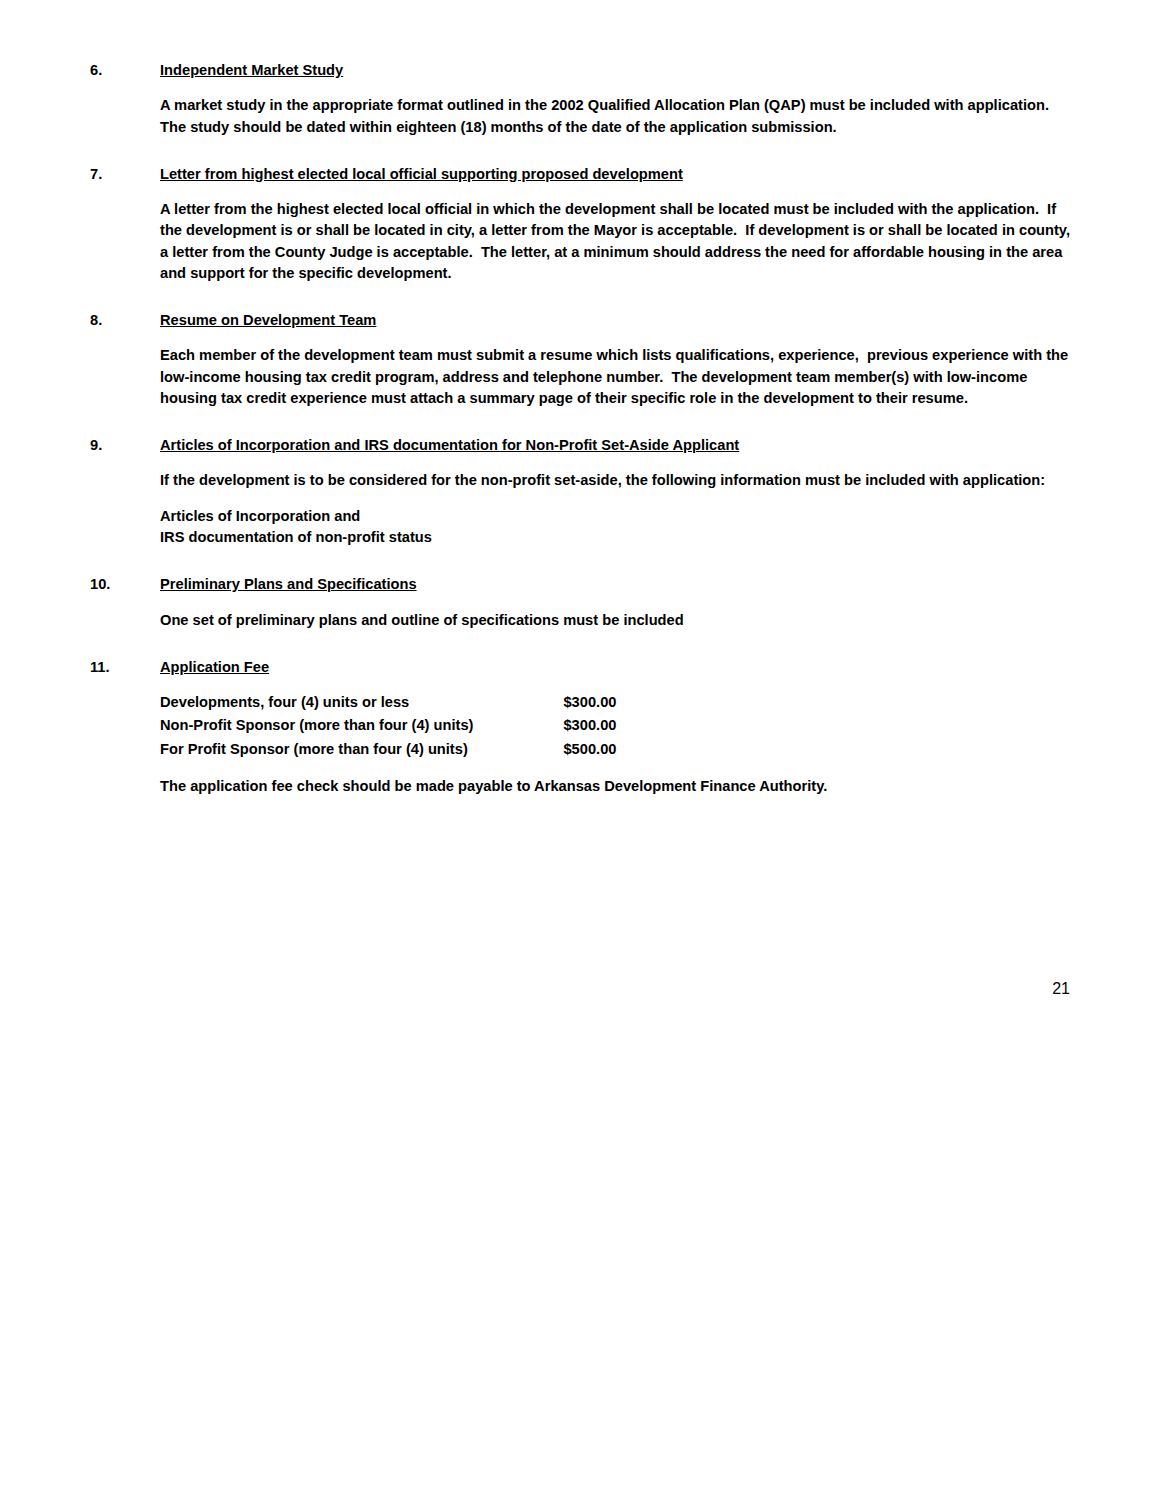6. Independent Market Study
A market study in the appropriate format outlined in the 2002 Qualified Allocation Plan (QAP) must be included with application. The study should be dated within eighteen (18) months of the date of the application submission.
7. Letter from highest elected local official supporting proposed development
A letter from the highest elected local official in which the development shall be located must be included with the application. If the development is or shall be located in city, a letter from the Mayor is acceptable. If development is or shall be located in county, a letter from the County Judge is acceptable. The letter, at a minimum should address the need for affordable housing in the area and support for the specific development.
8. Resume on Development Team
Each member of the development team must submit a resume which lists qualifications, experience, previous experience with the low-income housing tax credit program, address and telephone number. The development team member(s) with low-income housing tax credit experience must attach a summary page of their specific role in the development to their resume.
9. Articles of Incorporation and IRS documentation for Non-Profit Set-Aside Applicant
If the development is to be considered for the non-profit set-aside, the following information must be included with application:
Articles of Incorporation and
IRS documentation of non-profit status
10. Preliminary Plans and Specifications
One set of preliminary plans and outline of specifications must be included
11. Application Fee
| Developments, four (4) units or less | $300.00 |
| Non-Profit Sponsor (more than four (4) units) | $300.00 |
| For Profit Sponsor (more than four (4) units) | $500.00 |
The application fee check should be made payable to Arkansas Development Finance Authority.
21